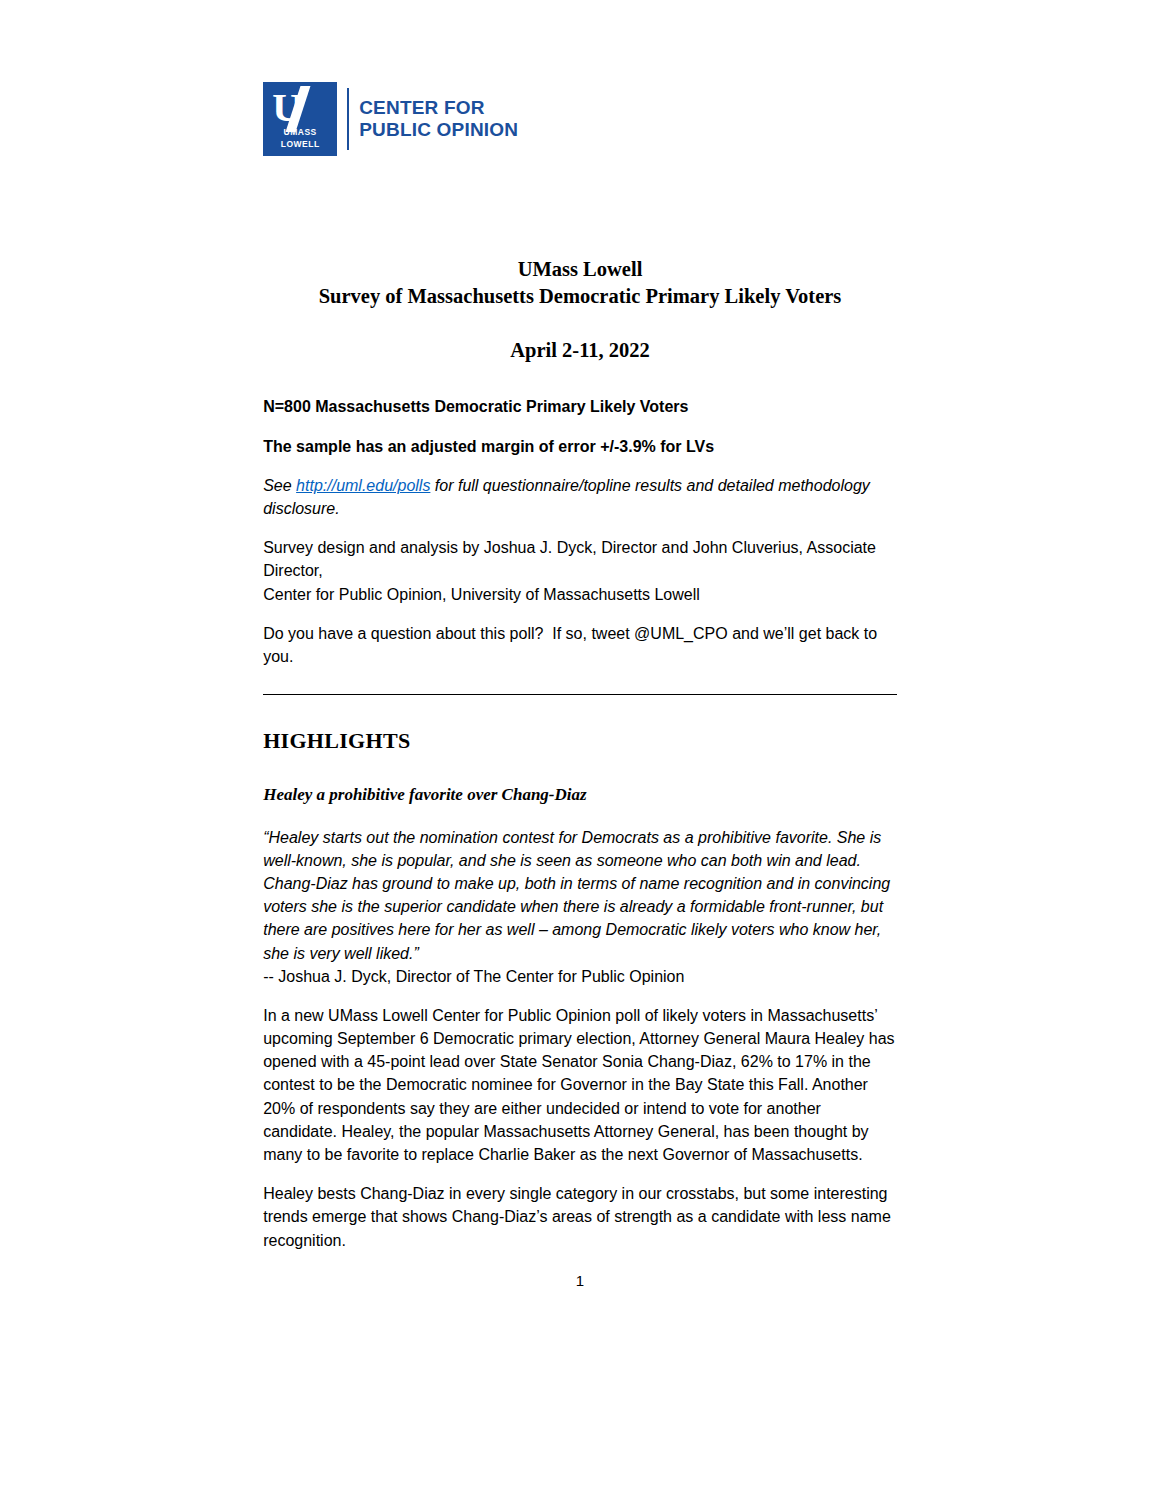U UMASS LOWELL
Center for
Public Opinion
UMass Lowell
Survey of Massachusetts Democratic Primary Likely Voters
April 2-11, 2022
N=800 Massachusetts Democratic Primary Likely Voters
The sample has an adjusted margin of error +/-3.9% for LVs
See http://uml.edu/polls for full questionnaire/topline results and detailed methodology disclosure.
Survey design and analysis by Joshua J. Dyck, Director and John Cluverius, Associate Director,
Center for Public Opinion, University of Massachusetts Lowell
Do you have a question about this poll? If so, tweet @UML_CPO and we’ll get back to you.
HIGHLIGHTS
Healey a prohibitive favorite over Chang-Diaz
“Healey starts out the nomination contest for Democrats as a prohibitive favorite. She is well-known, she is popular, and she is seen as someone who can both win and lead. Chang-Diaz has ground to make up, both in terms of name recognition and in convincing voters she is the superior candidate when there is already a formidable front-runner, but there are positives here for her as well – among Democratic likely voters who know her, she is very well liked.”
-- Joshua J. Dyck, Director of The Center for Public Opinion
In a new UMass Lowell Center for Public Opinion poll of likely voters in Massachusetts’ upcoming September 6 Democratic primary election, Attorney General Maura Healey has opened with a 45-point lead over State Senator Sonia Chang-Diaz, 62% to 17% in the contest to be the Democratic nominee for Governor in the Bay State this Fall. Another 20% of respondents say they are either undecided or intend to vote for another candidate. Healey, the popular Massachusetts Attorney General, has been thought by many to be favorite to replace Charlie Baker as the next Governor of Massachusetts.
Healey bests Chang-Diaz in every single category in our crosstabs, but some interesting trends emerge that shows Chang-Diaz’s areas of strength as a candidate with less name recognition.
1